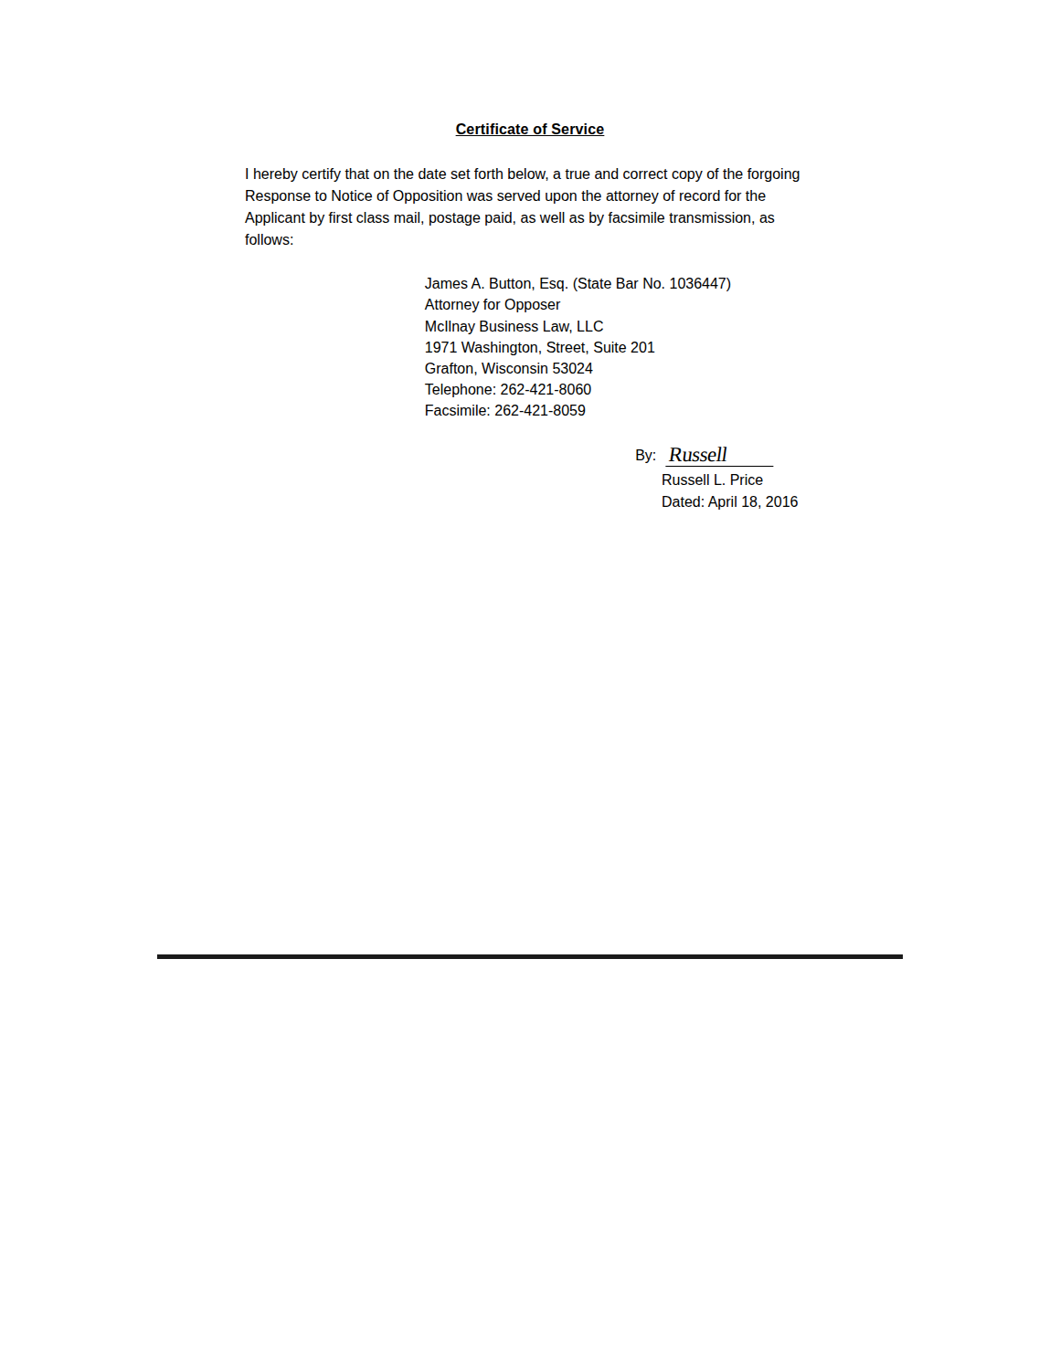Certificate of Service
I hereby certify that on the date set forth below, a true and correct copy of the forgoing Response to Notice of Opposition was served upon the attorney of record for the Applicant by first class mail, postage paid, as well as by facsimile transmission, as follows:
James A. Button, Esq. (State Bar No. 1036447)
Attorney for Opposer
McIlnay Business Law, LLC
1971 Washington, Street, Suite 201
Grafton, Wisconsin 53024
Telephone: 262-421-8060
Facsimile: 262-421-8059
By: Russell
Russell L. Price
Dated: April 18, 2016